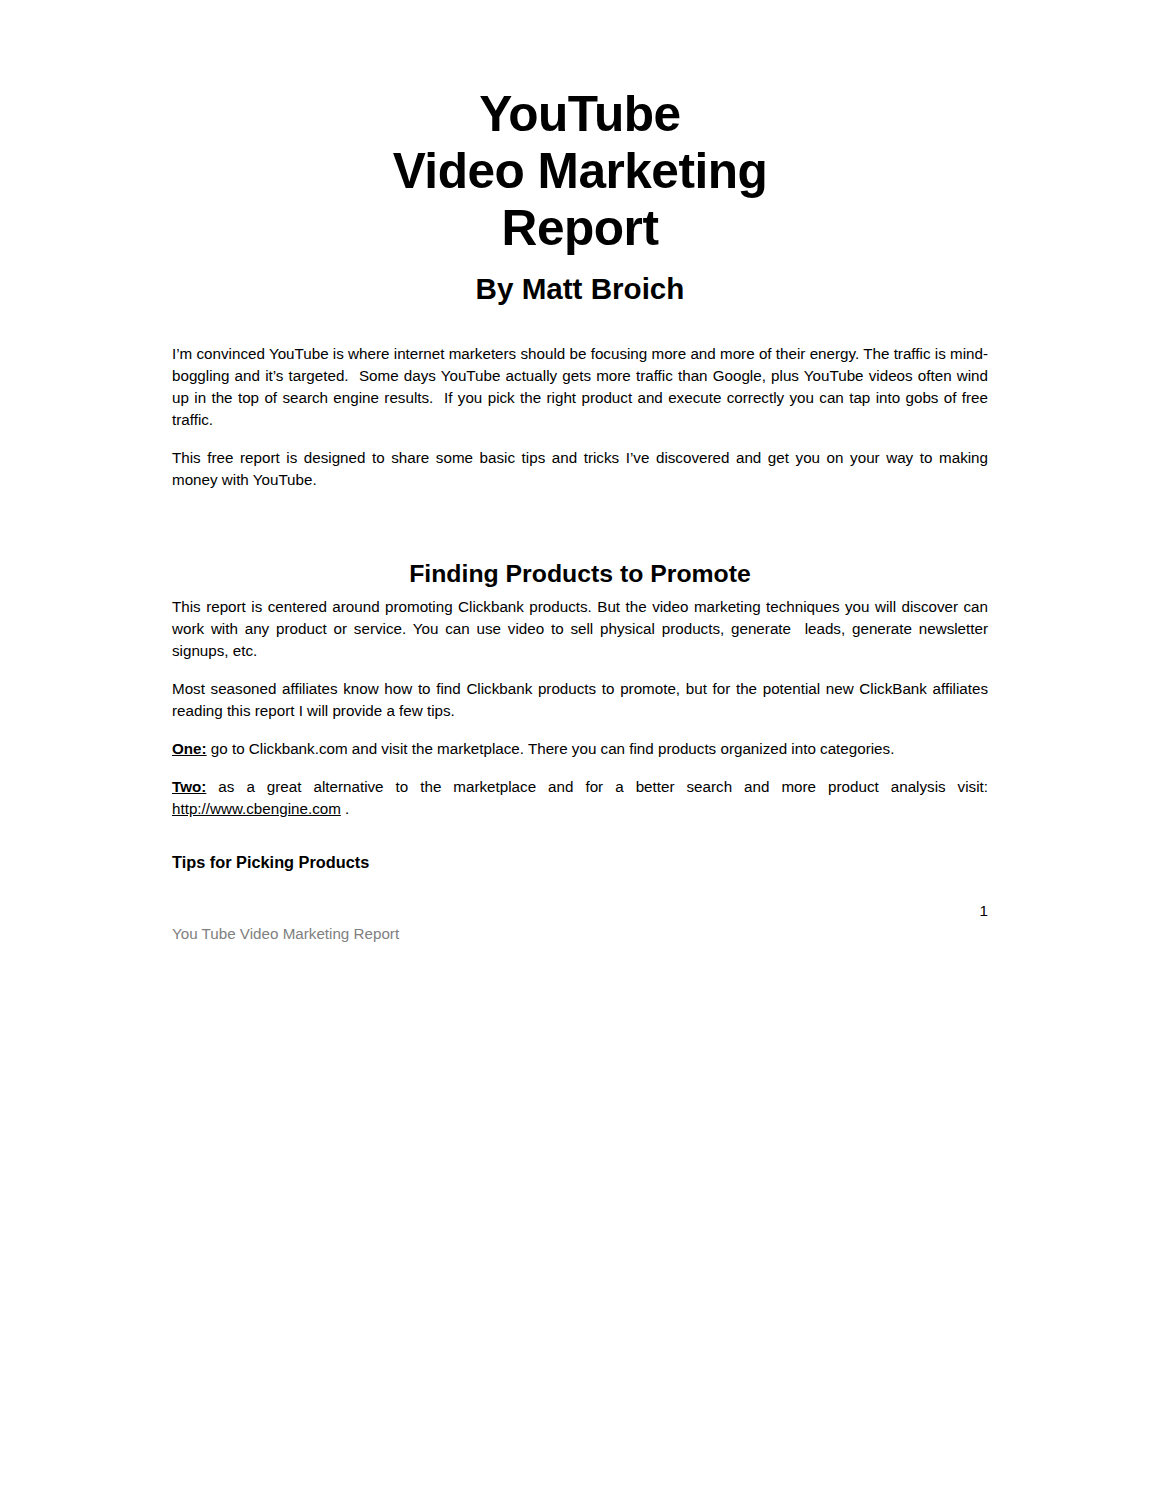YouTube
Video Marketing
Report
By Matt Broich
I’m convinced YouTube is where internet marketers should be focusing more and more of their energy. The traffic is mind-boggling and it’s targeted. Some days YouTube actually gets more traffic than Google, plus YouTube videos often wind up in the top of search engine results. If you pick the right product and execute correctly you can tap into gobs of free traffic.
This free report is designed to share some basic tips and tricks I’ve discovered and get you on your way to making money with YouTube.
Finding Products to Promote
This report is centered around promoting Clickbank products. But the video marketing techniques you will discover can work with any product or service. You can use video to sell physical products, generate leads, generate newsletter signups, etc.
Most seasoned affiliates know how to find Clickbank products to promote, but for the potential new ClickBank affiliates reading this report I will provide a few tips.
One: go to Clickbank.com and visit the marketplace. There you can find products organized into categories.
Two: as a great alternative to the marketplace and for a better search and more product analysis visit: http://www.cbengine.com .
Tips for Picking Products
1 You Tube Video Marketing Report